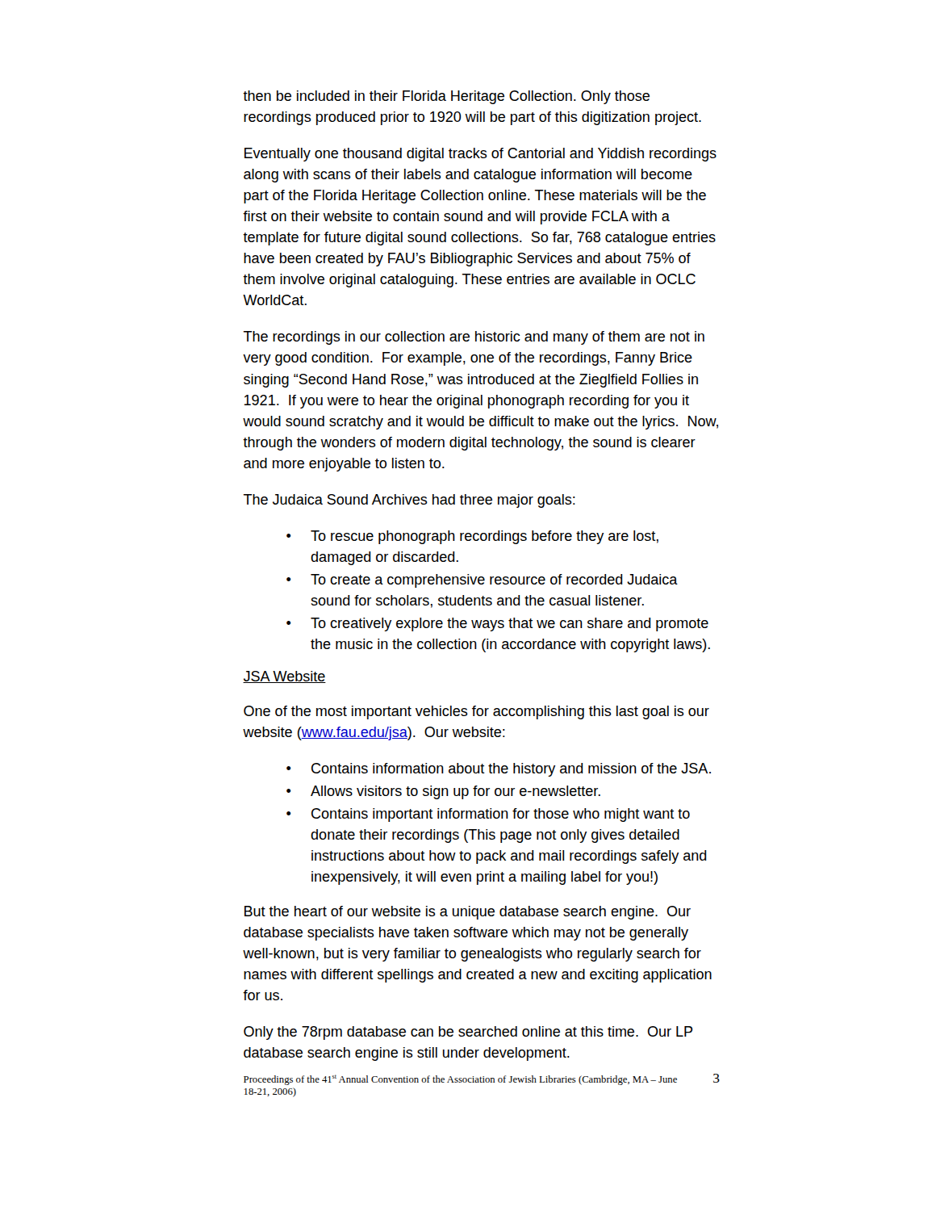then be included in their Florida Heritage Collection. Only those recordings produced prior to 1920 will be part of this digitization project.
Eventually one thousand digital tracks of Cantorial and Yiddish recordings along with scans of their labels and catalogue information will become part of the Florida Heritage Collection online. These materials will be the first on their website to contain sound and will provide FCLA with a template for future digital sound collections. So far, 768 catalogue entries have been created by FAU’s Bibliographic Services and about 75% of them involve original cataloguing. These entries are available in OCLC WorldCat.
The recordings in our collection are historic and many of them are not in very good condition. For example, one of the recordings, Fanny Brice singing “Second Hand Rose,” was introduced at the Zieglfield Follies in 1921. If you were to hear the original phonograph recording for you it would sound scratchy and it would be difficult to make out the lyrics. Now, through the wonders of modern digital technology, the sound is clearer and more enjoyable to listen to.
The Judaica Sound Archives had three major goals:
To rescue phonograph recordings before they are lost, damaged or discarded.
To create a comprehensive resource of recorded Judaica sound for scholars, students and the casual listener.
To creatively explore the ways that we can share and promote the music in the collection (in accordance with copyright laws).
JSA Website
One of the most important vehicles for accomplishing this last goal is our website (www.fau.edu/jsa). Our website:
Contains information about the history and mission of the JSA.
Allows visitors to sign up for our e-newsletter.
Contains important information for those who might want to donate their recordings (This page not only gives detailed instructions about how to pack and mail recordings safely and inexpensively, it will even print a mailing label for you!)
But the heart of our website is a unique database search engine. Our database specialists have taken software which may not be generally well-known, but is very familiar to genealogists who regularly search for names with different spellings and created a new and exciting application for us.
Only the 78rpm database can be searched online at this time. Our LP database search engine is still under development.
Proceedings of the 41st Annual Convention of the Association of Jewish Libraries (Cambridge, MA – June 18-21, 2006) 3